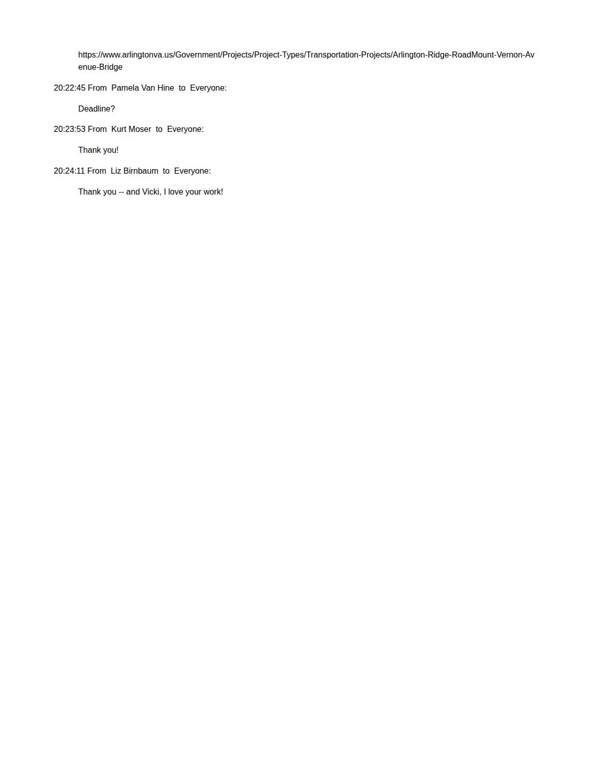https://www.arlingtonva.us/Government/Projects/Project-Types/Transportation-Projects/Arlington-Ridge-RoadMount-Vernon-Avenue-Bridge
20:22:45 From Pamela Van Hine to Everyone:
Deadline?
20:23:53 From Kurt Moser to Everyone:
Thank you!
20:24:11 From Liz Birnbaum to Everyone:
Thank you -- and Vicki, I love your work!